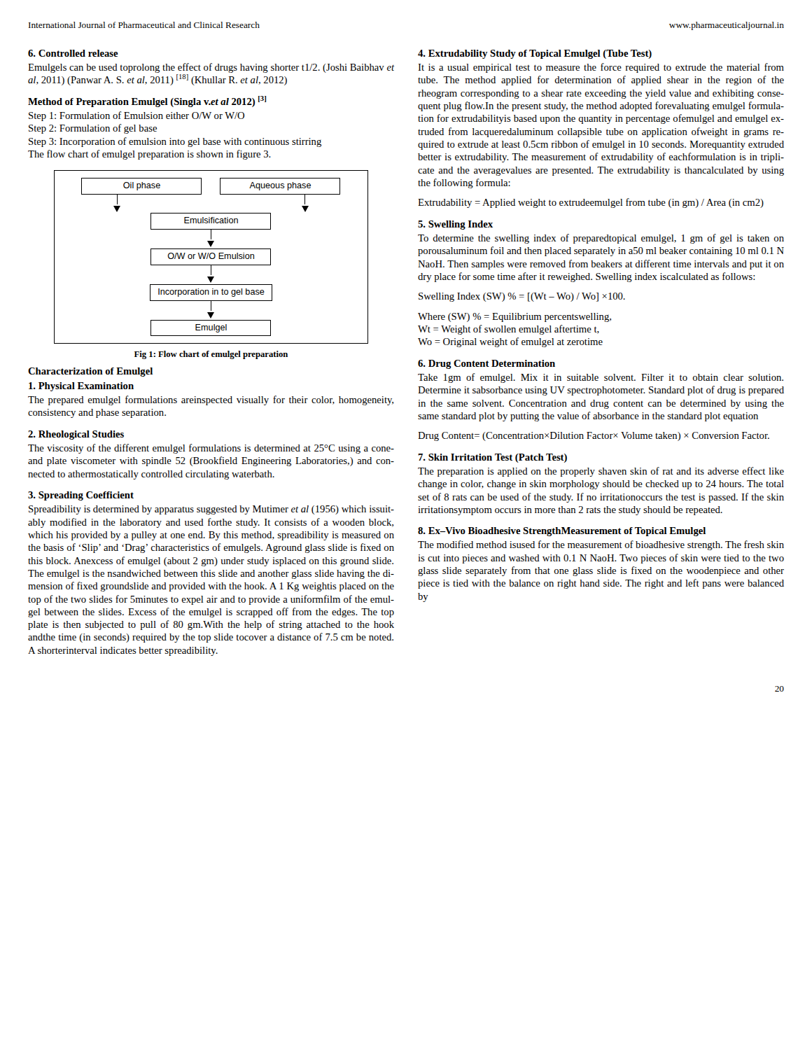International Journal of Pharmaceutical and Clinical Research www.pharmaceuticaljournal.in
6. Controlled release
Emulgels can be used toprolong the effect of drugs having shorter t1/2. (Joshi Baibhav et al, 2011) (Panwar A. S. et al, 2011) [18] (Khullar R. et al, 2012)
Method of Preparation Emulgel (Singla v.et al 2012) [3]
Step 1: Formulation of Emulsion either O/W or W/O
Step 2: Formulation of gel base
Step 3: Incorporation of emulsion into gel base with continuous stirring
The flow chart of emulgel preparation is shown in figure 3.
Oil phase
Aqueous phase
Emulsification
O/W or W/O Emulsion
Incorporation in to gel base
Emulgel
Fig 1: Flow chart of emulgel preparation
Characterization of Emulgel
1. Physical Examination
The prepared emulgel formulations areinspected visually for their color, homogeneity, consistency and phase separation.
2. Rheological Studies
The viscosity of the different emulgel formulations is determined at 25°C using a coneand plate viscometer with spindle 52 (Brookfield Engineering Laboratories,) and connected to athermostatically controlled circulating waterbath.
3. Spreading Coefficient
Spreadibility is determined by apparatus suggested by Mutimer et al (1956) which issuitably modified in the laboratory and used forthe study. It consists of a wooden block, which his provided by a pulley at one end. By this method, spreadibility is measured on the basis of ‘Slip’ and ‘Drag’ characteristics of emulgels. Aground glass slide is fixed on this block. Anexcess of emulgel (about 2 gm) under study isplaced on this ground slide. The emulgel is the nsandwiched between this slide and another glass slide having the dimension of fixed groundslide and provided with the hook. A 1 Kg weightis placed on the top of the two slides for 5minutes to expel air and to provide a uniformfilm of the emulgel between the slides. Excess of the emulgel is scrapped off from the edges. The top plate is then subjected to pull of 80 gm.With the help of string attached to the hook andthe time (in seconds) required by the top slide tocover a distance of 7.5 cm be noted. A shorterinterval indicates better spreadibility.
4. Extrudability Study of Topical Emulgel (Tube Test)
It is a usual empirical test to measure the force required to extrude the material from tube. The method applied for determination of applied shear in the region of the rheogram corresponding to a shear rate exceeding the yield value and exhibiting consequent plug flow.In the present study, the method adopted forevaluating emulgel formulation for extrudabilityis based upon the quantity in percentage ofemulgel and emulgel extruded from lacqueredaluminum collapsible tube on application ofweight in grams required to extrude at least 0.5cm ribbon of emulgel in 10 seconds. Morequantity extruded better is extrudability. The measurement of extrudability of eachformulation is in triplicate and the averagevalues are presented. The extrudability is thancalculated by using the following formula:
Extrudability = Applied weight to extrudeemulgel from tube (in gm) / Area (in cm2)
5. Swelling Index
To determine the swelling index of preparedtopical emulgel, 1 gm of gel is taken on porousaluminum foil and then placed separately in a50 ml beaker containing 10 ml 0.1 N NaoH. Then samples were removed from beakers at different time intervals and put it on dry place for some time after it reweighed. Swelling index iscalculated as follows:
Swelling Index (SW) % = [(Wt – Wo) / Wo] ×100.
Where (SW) % = Equilibrium percentswelling,
Wt = Weight of swollen emulgel aftertime t,
Wo = Original weight of emulgel at zerotime
6. Drug Content Determination
Take 1gm of emulgel. Mix it in suitable solvent. Filter it to obtain clear solution. Determine it sabsorbance using UV spectrophotometer. Standard plot of drug is prepared in the same solvent. Concentration and drug content can be determined by using the same standard plot by putting the value of absorbance in the standard plot equation
Drug Content= (Concentration×Dilution Factor× Volume taken) × Conversion Factor.
7. Skin Irritation Test (Patch Test)
The preparation is applied on the properly shaven skin of rat and its adverse effect like change in color, change in skin morphology should be checked up to 24 hours. The total set of 8 rats can be used of the study. If no irritationoccurs the test is passed. If the skin irritationsymptom occurs in more than 2 rats the study should be repeated.
8. Ex–Vivo Bioadhesive StrengthMeasurement of Topical Emulgel
The modified method isused for the measurement of bioadhesive strength. The fresh skin is cut into pieces and washed with 0.1 N NaoH. Two pieces of skin were tied to the two glass slide separately from that one glass slide is fixed on the woodenpiece and other piece is tied with the balance on right hand side. The right and left pans were balanced by
20